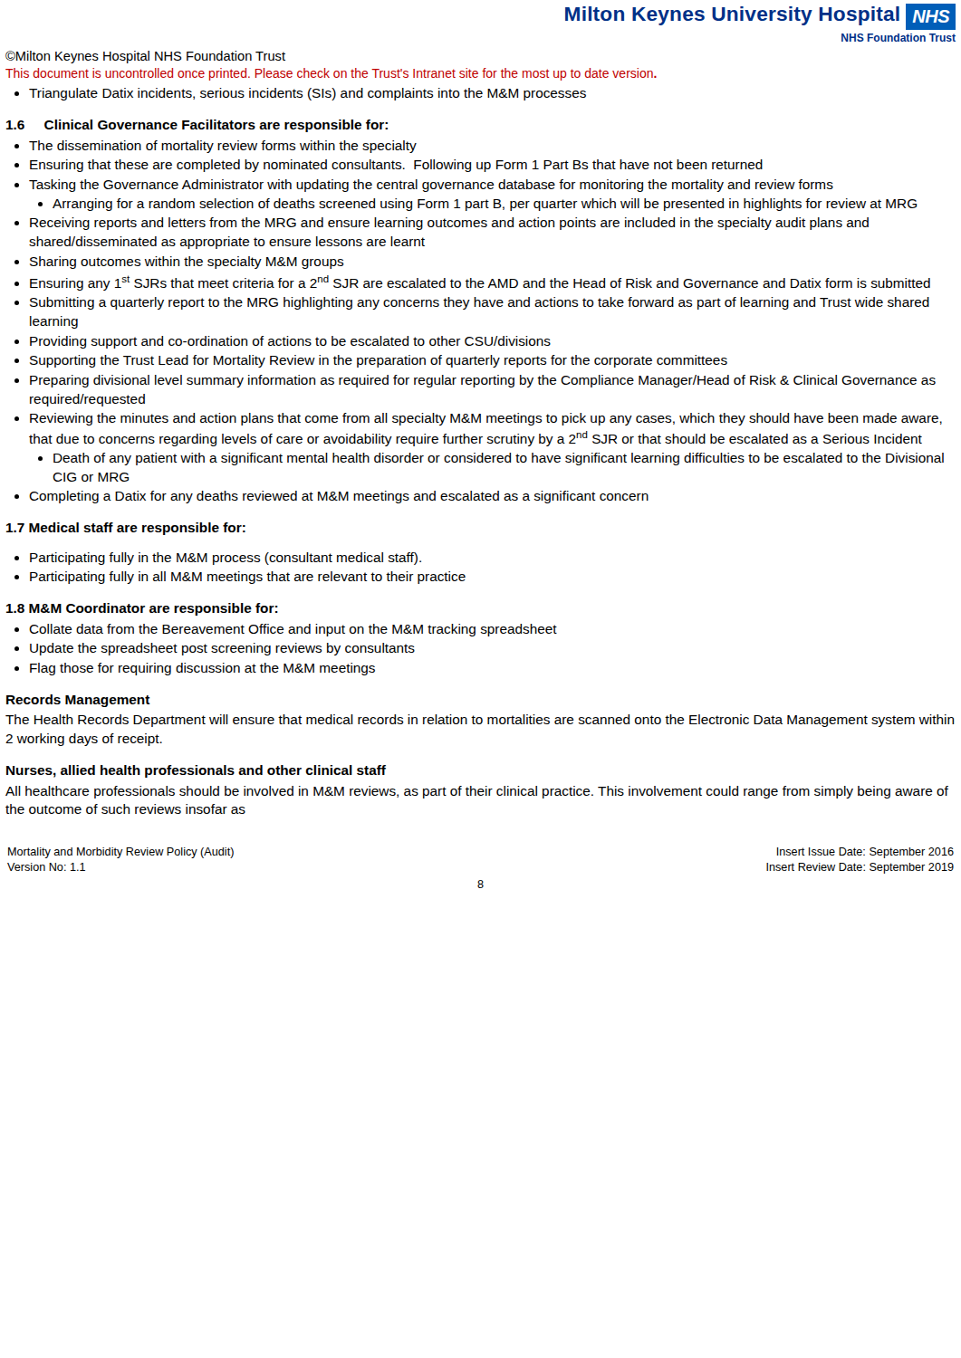Milton Keynes University Hospital NHS
NHS Foundation Trust
©Milton Keynes Hospital NHS Foundation Trust
This document is uncontrolled once printed. Please check on the Trust's Intranet site for the most up to date version.
Triangulate Datix incidents, serious incidents (SIs) and complaints into the M&M processes
1.6 Clinical Governance Facilitators are responsible for:
The dissemination of mortality review forms within the specialty
Ensuring that these are completed by nominated consultants. Following up Form 1 Part Bs that have not been returned
Tasking the Governance Administrator with updating the central governance database for monitoring the mortality and review forms
Arranging for a random selection of deaths screened using Form 1 part B, per quarter which will be presented in highlights for review at MRG
Receiving reports and letters from the MRG and ensure learning outcomes and action points are included in the specialty audit plans and shared/disseminated as appropriate to ensure lessons are learnt
Sharing outcomes within the specialty M&M groups
Ensuring any 1st SJRs that meet criteria for a 2nd SJR are escalated to the AMD and the Head of Risk and Governance and Datix form is submitted
Submitting a quarterly report to the MRG highlighting any concerns they have and actions to take forward as part of learning and Trust wide shared learning
Providing support and co-ordination of actions to be escalated to other CSU/divisions
Supporting the Trust Lead for Mortality Review in the preparation of quarterly reports for the corporate committees
Preparing divisional level summary information as required for regular reporting by the Compliance Manager/Head of Risk & Clinical Governance as required/requested
Reviewing the minutes and action plans that come from all specialty M&M meetings to pick up any cases, which they should have been made aware, that due to concerns regarding levels of care or avoidability require further scrutiny by a 2nd SJR or that should be escalated as a Serious Incident
Death of any patient with a significant mental health disorder or considered to have significant learning difficulties to be escalated to the Divisional CIG or MRG
Completing a Datix for any deaths reviewed at M&M meetings and escalated as a significant concern
1.7 Medical staff are responsible for:
Participating fully in the M&M process (consultant medical staff).
Participating fully in all M&M meetings that are relevant to their practice
1.8 M&M Coordinator are responsible for:
Collate data from the Bereavement Office and input on the M&M tracking spreadsheet
Update the spreadsheet post screening reviews by consultants
Flag those for requiring discussion at the M&M meetings
Records Management
The Health Records Department will ensure that medical records in relation to mortalities are scanned onto the Electronic Data Management system within 2 working days of receipt.
Nurses, allied health professionals and other clinical staff
All healthcare professionals should be involved in M&M reviews, as part of their clinical practice. This involvement could range from simply being aware of the outcome of such reviews insofar as
| Mortality and Morbidity Review Policy (Audit) Version No: 1.1 | Insert Issue Date: September 2016 Insert Review Date: September 2019 |
8